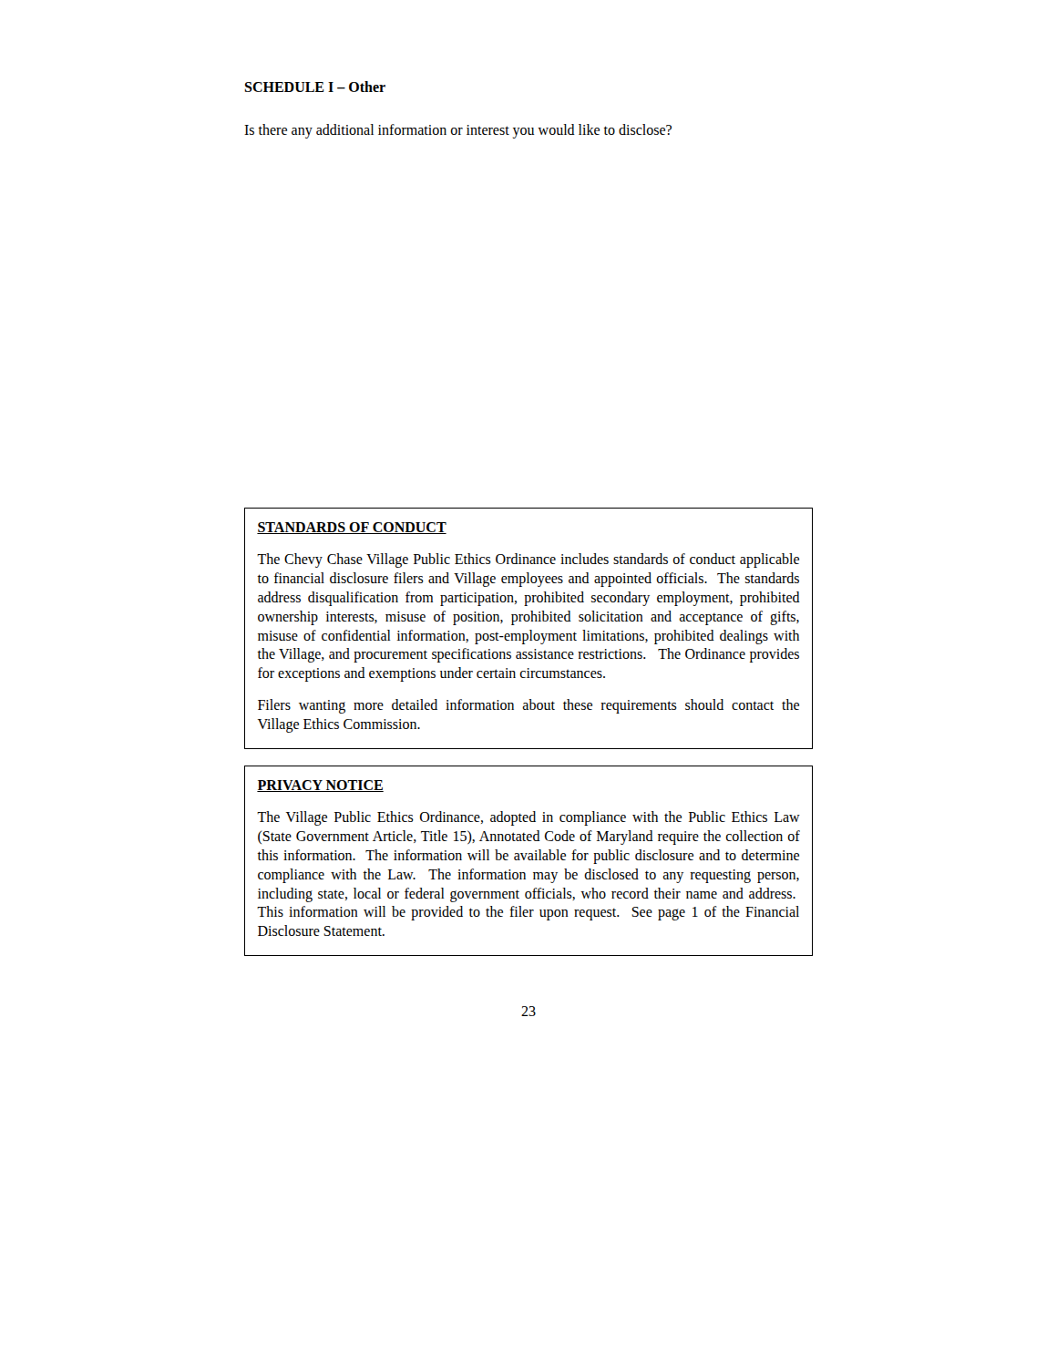SCHEDULE I – Other
Is there any additional information or interest you would like to disclose?
STANDARDS OF CONDUCT
The Chevy Chase Village Public Ethics Ordinance includes standards of conduct applicable to financial disclosure filers and Village employees and appointed officials. The standards address disqualification from participation, prohibited secondary employment, prohibited ownership interests, misuse of position, prohibited solicitation and acceptance of gifts, misuse of confidential information, post-employment limitations, prohibited dealings with the Village, and procurement specifications assistance restrictions. The Ordinance provides for exceptions and exemptions under certain circumstances.
Filers wanting more detailed information about these requirements should contact the Village Ethics Commission.
PRIVACY NOTICE
The Village Public Ethics Ordinance, adopted in compliance with the Public Ethics Law (State Government Article, Title 15), Annotated Code of Maryland require the collection of this information. The information will be available for public disclosure and to determine compliance with the Law. The information may be disclosed to any requesting person, including state, local or federal government officials, who record their name and address. This information will be provided to the filer upon request. See page 1 of the Financial Disclosure Statement.
23